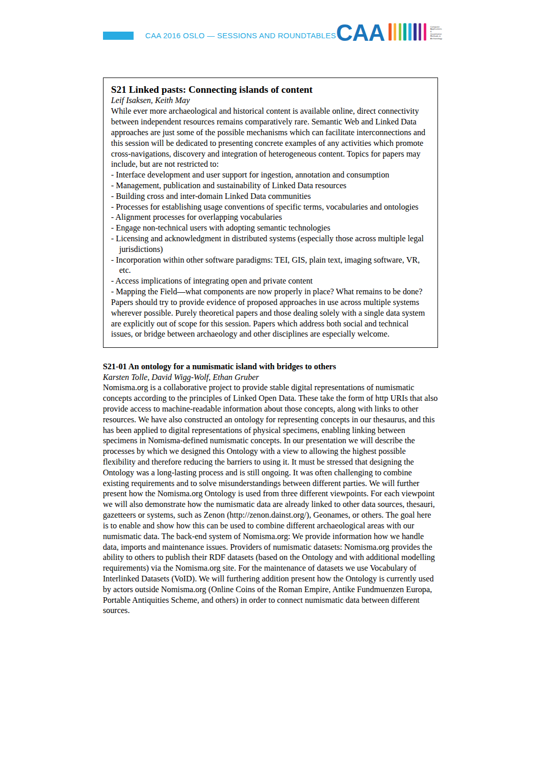CAA 2016 OSLO — SESSIONS AND ROUNDTABLES
CAA
Computer Applications & Quantitative Methods in Archaeology
S21 Linked pasts: Connecting islands of content
Leif Isaksen, Keith May
While ever more archaeological and historical content is available online, direct connectivity between independent resources remains comparatively rare. Semantic Web and Linked Data approaches are just some of the possible mechanisms which can facilitate interconnections and this session will be dedicated to presenting concrete examples of any activities which promote cross-navigations, discovery and integration of heterogeneous content. Topics for papers may include, but are not restricted to:
- Interface development and user support for ingestion, annotation and consumption
- Management, publication and sustainability of Linked Data resources
- Building cross and inter-domain Linked Data communities
- Processes for establishing usage conventions of specific terms, vocabularies and ontologies
- Alignment processes for overlapping vocabularies
- Engage non-technical users with adopting semantic technologies
- Licensing and acknowledgment in distributed systems (especially those across multiple legal jurisdictions)
- Incorporation within other software paradigms: TEI, GIS, plain text, imaging software, VR, etc.
- Access implications of integrating open and private content
- Mapping the Field—what components are now properly in place? What remains to be done?
Papers should try to provide evidence of proposed approaches in use across multiple systems wherever possible. Purely theoretical papers and those dealing solely with a single data system are explicitly out of scope for this session. Papers which address both social and technical issues, or bridge between archaeology and other disciplines are especially welcome.
S21-01 An ontology for a numismatic island with bridges to others
Karsten Tolle, David Wigg-Wolf, Ethan Gruber
Nomisma.org is a collaborative project to provide stable digital representations of numismatic concepts according to the principles of Linked Open Data. These take the form of http URIs that also provide access to machine-readable information about those concepts, along with links to other resources. We have also constructed an ontology for representing concepts in our thesaurus, and this has been applied to digital representations of physical specimens, enabling linking between specimens in Nomisma-defined numismatic concepts. In our presentation we will describe the processes by which we designed this Ontology with a view to allowing the highest possible flexibility and therefore reducing the barriers to using it. It must be stressed that designing the Ontology was a long-lasting process and is still ongoing. It was often challenging to combine existing requirements and to solve misunderstandings between different parties. We will further present how the Nomisma.org Ontology is used from three different viewpoints. For each viewpoint we will also demonstrate how the numismatic data are already linked to other data sources, thesauri, gazetteers or systems, such as Zenon (http://zenon.dainst.org/), Geonames, or others. The goal here is to enable and show how this can be used to combine different archaeological areas with our numismatic data. The back-end system of Nomisma.org: We provide information how we handle data, imports and maintenance issues. Providers of numismatic datasets: Nomisma.org provides the ability to others to publish their RDF datasets (based on the Ontology and with additional modelling requirements) via the Nomisma.org site. For the maintenance of datasets we use Vocabulary of Interlinked Datasets (VoID). We will furthering addition present how the Ontology is currently used by actors outside Nomisma.org (Online Coins of the Roman Empire, Antike Fundmuenzen Europa, Portable Antiquities Scheme, and others) in order to connect numismatic data between different sources.